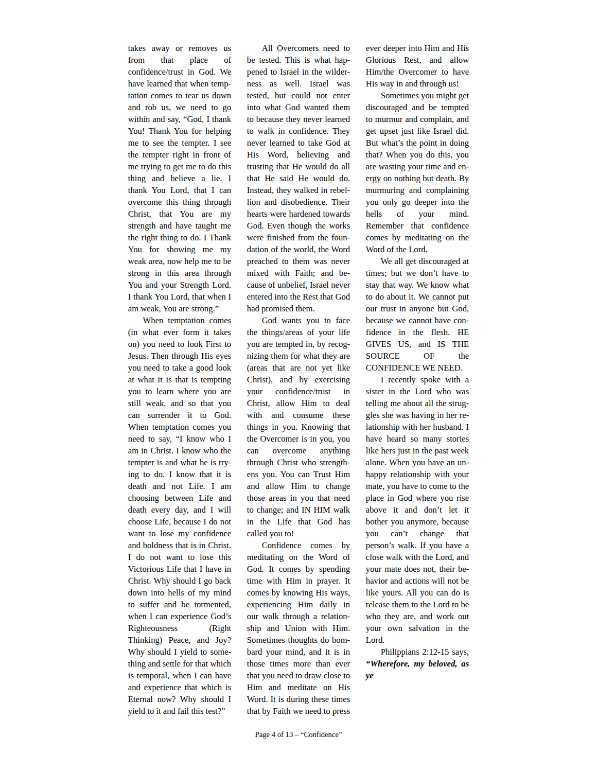takes away or removes us from that place of confidence/trust in God. We have learned that when temptation comes to tear us down and rob us, we need to go within and say, “God, I thank You! Thank You for helping me to see the tempter. I see the tempter right in front of me trying to get me to do this thing and believe a lie. I thank You Lord, that I can overcome this thing through Christ, that You are my strength and have taught me the right thing to do. I Thank You for showing me my weak area, now help me to be strong in this area through You and your Strength Lord. I thank You Lord, that when I am weak, You are strong.”
When temptation comes (in what ever form it takes on) you need to look First to Jesus. Then through His eyes you need to take a good look at what it is that is tempting you to learn where you are still weak, and so that you can surrender it to God. When temptation comes you need to say, “I know who I am in Christ. I know who the tempter is and what he is trying to do. I know that it is death and not Life. I am choosing between Life and death every day, and I will choose Life, because I do not want to lose my confidence and boldness that is in Christ. I do not want to lose this Victorious Life that I have in Christ. Why should I go back down into hells of my mind to suffer and be tormented, when I can experience God’s Righteousness (Right Thinking) Peace, and Joy? Why should I yield to something and settle for that which is temporal, when I can have and experience that which is Eternal now? Why should I yield to it and fail this test?”
All Overcomers need to be tested. This is what happened to Israel in the wilderness as well. Israel was tested, but could not enter into what God wanted them to because they never learned to walk in confidence. They never learned to take God at His Word, believing and trusting that He would do all that He said He would do. Instead, they walked in rebellion and disobedience. Their hearts were hardened towards God. Even though the works were finished from the foundation of the world, the Word preached to them was never mixed with Faith; and because of unbelief, Israel never entered into the Rest that God had promised them.
God wants you to face the things/areas of your life you are tempted in, by recognizing them for what they are (areas that are not yet like Christ), and by exercising your confidence/trust in Christ, allow Him to deal with and consume these things in you. Knowing that the Overcomer is in you, you can overcome anything through Christ who strengthens you. You can Trust Him and allow Him to change those areas in you that need to change; and IN HIM walk in the Life that God has called you to!
Confidence comes by meditating on the Word of God. It comes by spending time with Him in prayer. It comes by knowing His ways, experiencing Him daily in our walk through a relationship and Union with Him. Sometimes thoughts do bombard your mind, and it is in those times more than ever that you need to draw close to Him and meditate on His Word. It is during these times that by Faith we need to press ever deeper into Him and His Glorious Rest, and allow Him/the Overcomer to have His way in and through us!
Sometimes you might get discouraged and be tempted to murmur and complain, and get upset just like Israel did. But what’s the point in doing that? When you do this, you are wasting your time and energy on nothing but death. By murmuring and complaining you only go deeper into the hells of your mind. Remember that confidence comes by meditating on the Word of the Lord.
We all get discouraged at times; but we don’t have to stay that way. We know what to do about it. We cannot put our trust in anyone but God, because we cannot have confidence in the flesh. HE GIVES US, and IS THE SOURCE OF the CONFIDENCE WE NEED.
I recently spoke with a sister in the Lord who was telling me about all the struggles she was having in her relationship with her husband. I have heard so many stories like hers just in the past week alone. When you have an unhappy relationship with your mate, you have to come to the place in God where you rise above it and don’t let it bother you anymore, because you can’t change that person’s walk. If you have a close walk with the Lord, and your mate does not, their behavior and actions will not be like yours. All you can do is release them to the Lord to be who they are, and work out your own salvation in the Lord.
Philippians 2:12-15 says, “Wherefore, my beloved, as ye
Page 4 of 13 – “Confidence”